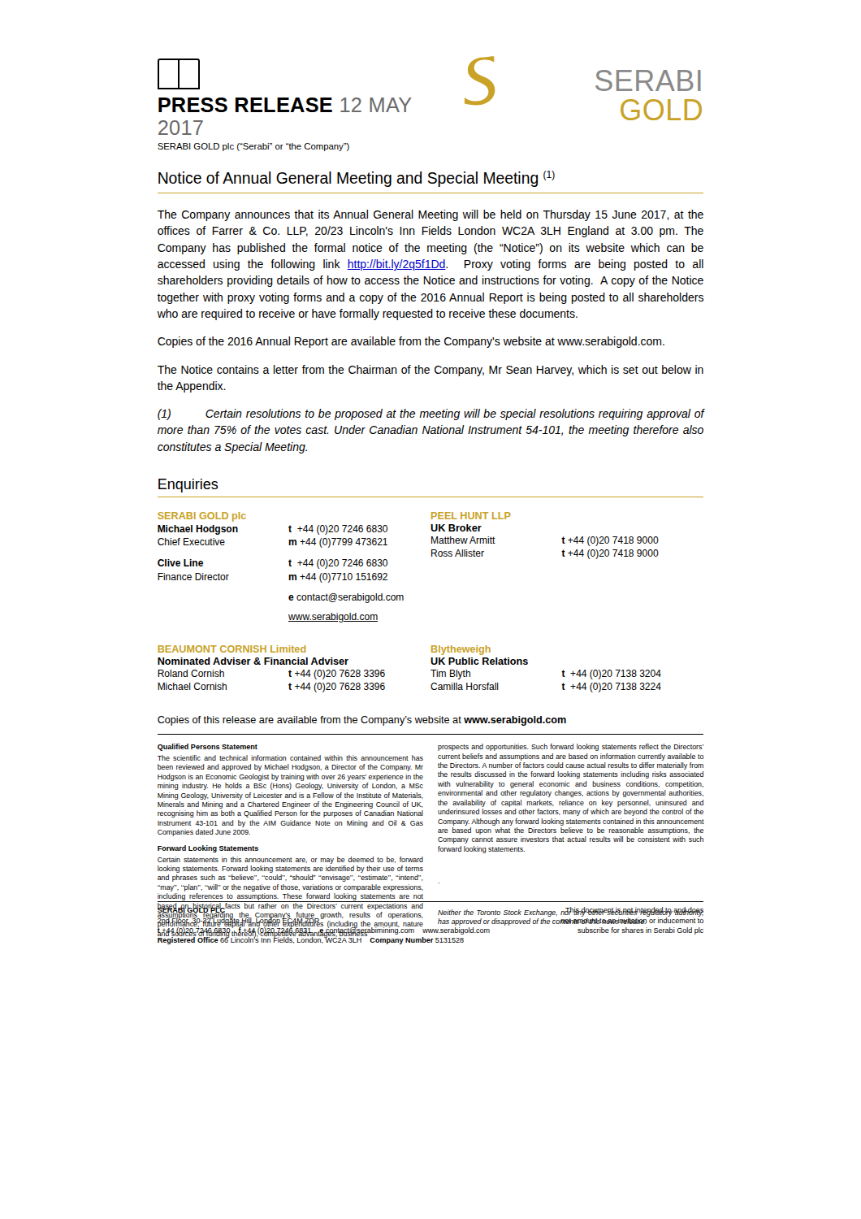PRESS RELEASE 12 MAY 2017
SERABI GOLD plc (“Serabi” or “the Company”)
SERABI GOLD
Notice of Annual General Meeting and Special Meeting (1)
The Company announces that its Annual General Meeting will be held on Thursday 15 June 2017, at the offices of Farrer & Co. LLP, 20/23 Lincoln's Inn Fields London WC2A 3LH England at 3.00 pm. The Company has published the formal notice of the meeting (the “Notice”) on its website which can be accessed using the following link http://bit.ly/2q5f1Dd. Proxy voting forms are being posted to all shareholders providing details of how to access the Notice and instructions for voting. A copy of the Notice together with proxy voting forms and a copy of the 2016 Annual Report is being posted to all shareholders who are required to receive or have formally requested to receive these documents.
Copies of the 2016 Annual Report are available from the Company's website at www.serabigold.com.
The Notice contains a letter from the Chairman of the Company, Mr Sean Harvey, which is set out below in the Appendix.
(1)   Certain resolutions to be proposed at the meeting will be special resolutions requiring approval of more than 75% of the votes cast. Under Canadian National Instrument 54-101, the meeting therefore also constitutes a Special Meeting.
Enquiries
| SERABI GOLD plc Michael Hodgson t +44 (0)20 7246 6830 Chief Executive m +44 (0)7799 473621 Clive Line t +44 (0)20 7246 6830 Finance Director m +44 (0)7710 151692 e contact@serabigold.com www.serabigold.com | PEEL HUNT LLP UK Broker Matthew Armitt t +44 (0)20 7418 9000 Ross Allister t +44 (0)20 7418 9000 |
| BEAUMONT CORNISH Limited Nominated Adviser & Financial Adviser Roland Cornish t +44 (0)20 7628 3396 Michael Cornish t +44 (0)20 7628 3396 | Blytheweigh UK Public Relations Tim Blyth t +44 (0)20 7138 3204 Camilla Horsfall t +44 (0)20 7138 3224 |
Copies of this release are available from the Company’s website at www.serabigold.com
Qualified Persons Statement
The scientific and technical information contained within this announcement has been reviewed and approved by Michael Hodgson, a Director of the Company. Mr Hodgson is an Economic Geologist by training with over 26 years' experience in the mining industry. He holds a BSc (Hons) Geology, University of London, a MSc Mining Geology, University of Leicester and is a Fellow of the Institute of Materials, Minerals and Mining and a Chartered Engineer of the Engineering Council of UK, recognising him as both a Qualified Person for the purposes of Canadian National Instrument 43-101 and by the AIM Guidance Note on Mining and Oil & Gas Companies dated June 2009.
Forward Looking Statements
Certain statements in this announcement are, or may be deemed to be, forward looking statements. Forward looking statements are identified by their use of terms and phrases such as ‘‘believe’’, ‘‘could’’, “should” ‘‘envisage’’, ‘‘estimate’’, ‘‘intend’’, ‘‘may’’, ‘‘plan’’, ‘‘will’’ or the negative of those, variations or comparable expressions, including references to assumptions. These forward looking statements are not based on historical facts but rather on the Directors’ current expectations and assumptions regarding the Company’s future growth, results of operations, performance, future capital and other expenditures (including the amount, nature and sources of funding thereof), competitive advantages, business
prospects and opportunities. Such forward looking statements reflect the Directors’ current beliefs and assumptions and are based on information currently available to the Directors. A number of factors could cause actual results to differ materially from the results discussed in the forward looking statements including risks associated with vulnerability to general economic and business conditions, competition, environmental and other regulatory changes, actions by governmental authorities, the availability of capital markets, reliance on key personnel, uninsured and underinsured losses and other factors, many of which are beyond the control of the Company. Although any forward looking statements contained in this announcement are based upon what the Directors believe to be reasonable assumptions, the Company cannot assure investors that actual results will be consistent with such forward looking statements.
.
Neither the Toronto Stock Exchange, nor any other securities regulatory authority, has approved or disapproved of the contents of this news release.
SERABI GOLD PLC
2nd Floor, 30-32 Ludgate Hill, London EC4M 7DR
t +44 (0)20 7246 6830 f +44 (0)20 7246 6831 e contact@serabimining.com www.serabigold.com
Registered Office 66 Lincoln's Inn Fields, London, WC2A 3LH Company Number 5131528
This document is not intended to and does
not amount to an invitation or inducement to
subscribe for shares in Serabi Gold plc